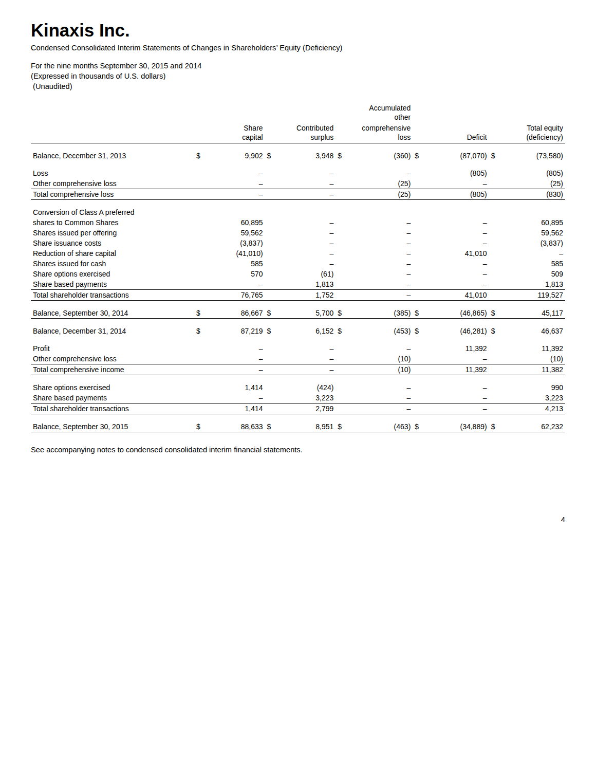Kinaxis Inc.
Condensed Consolidated Interim Statements of Changes in Shareholders’ Equity (Deficiency)
For the nine months September 30, 2015 and 2014
(Expressed in thousands of U.S. dollars)
(Unaudited)
| | | | Accumulated other | | |
| --- | --- | --- | --- | --- | --- |
| | Share capital | Contributed surplus | comprehensive loss | Deficit | Total equity (deficiency) |
| Balance, December 31, 2013 | $ | 9,902 | $ | 3,948 | $ | (360) | $ | (87,070) | $ | (73,580) |
| Loss | | – | | – | | – | | (805) | | (805) |
| Other comprehensive loss | | – | | – | | (25) | | – | | (25) |
| Total comprehensive loss | | – | | – | | (25) | | (805) | | (830) |
| Conversion of Class A preferred | | | | | | | | | | |
| shares to Common Shares | | 60,895 | | – | | – | | – | | 60,895 |
| Shares issued per offering | | 59,562 | | – | | – | | – | | 59,562 |
| Share issuance costs | | (3,837) | | – | | – | | – | | (3,837) |
| Reduction of share capital | | (41,010) | | – | | – | | 41,010 | | – |
| Shares issued for cash | | 585 | | – | | – | | – | | 585 |
| Share options exercised | | 570 | | (61) | | – | | – | | 509 |
| Share based payments | | – | | 1,813 | | – | | – | | 1,813 |
| Total shareholder transactions | | 76,765 | | 1,752 | | – | | 41,010 | | 119,527 |
| Balance, September 30, 2014 | $ | 86,667 | $ | 5,700 | $ | (385) | $ | (46,865) | $ | 45,117 |
| Balance, December 31, 2014 | $ | 87,219 | $ | 6,152 | $ | (453) | $ | (46,281) | $ | 46,637 |
| Profit | | – | | – | | – | | 11,392 | | 11,392 |
| Other comprehensive loss | | – | | – | | (10) | | – | | (10) |
| Total comprehensive income | | – | | – | | (10) | | 11,392 | | 11,382 |
| Share options exercised | | 1,414 | | (424) | | – | | – | | 990 |
| Share based payments | | – | | 3,223 | | – | | – | | 3,223 |
| Total shareholder transactions | | 1,414 | | 2,799 | | – | | – | | 4,213 |
| Balance, September 30, 2015 | $ | 88,633 | $ | 8,951 | $ | (463) | $ | (34,889) | $ | 62,232 |
See accompanying notes to condensed consolidated interim financial statements.
4